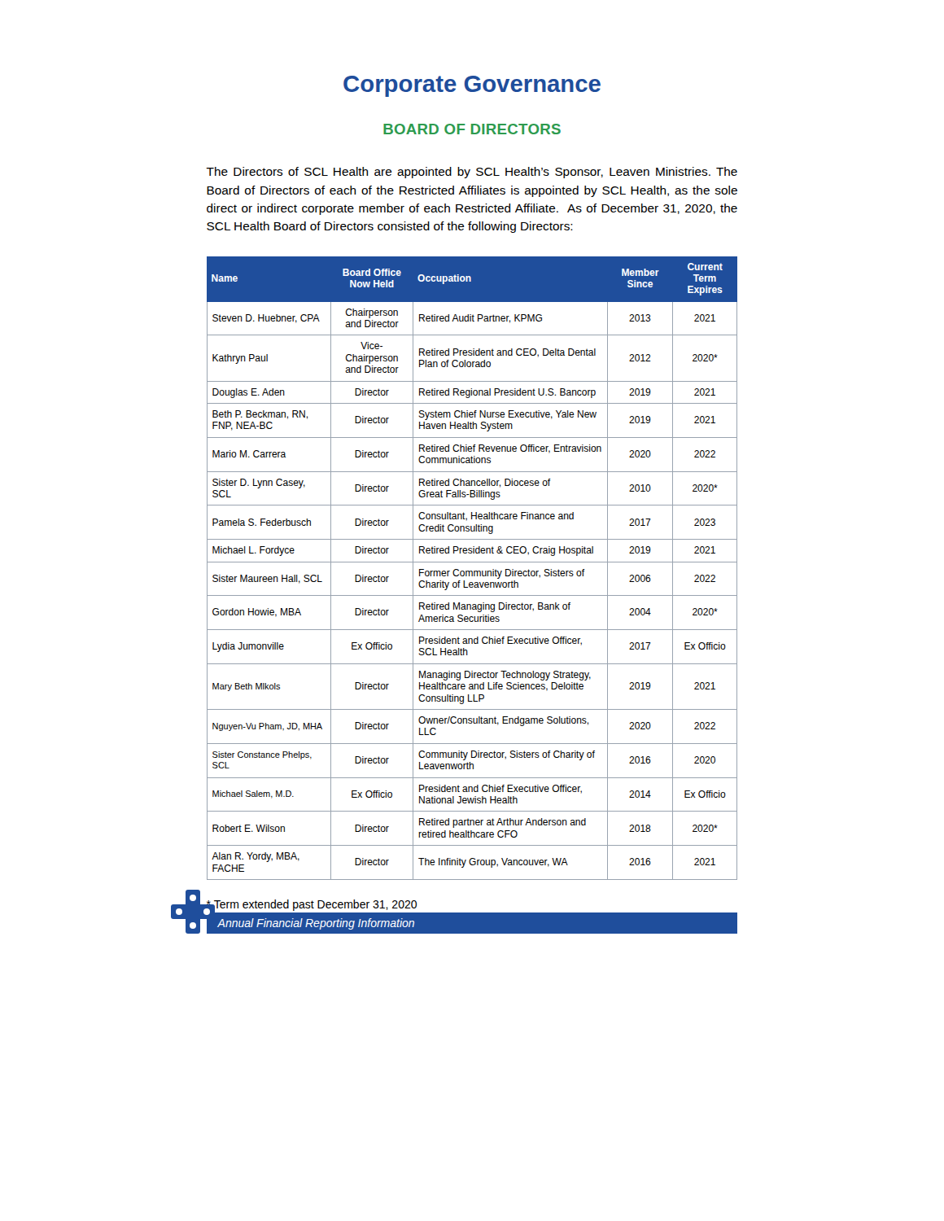Corporate Governance
BOARD OF DIRECTORS
The Directors of SCL Health are appointed by SCL Health’s Sponsor, Leaven Ministries. The Board of Directors of each of the Restricted Affiliates is appointed by SCL Health, as the sole direct or indirect corporate member of each Restricted Affiliate. As of December 31, 2020, the SCL Health Board of Directors consisted of the following Directors:
| Name | Board Office Now Held | Occupation | Member Since | Current Term Expires |
| --- | --- | --- | --- | --- |
| Steven D. Huebner, CPA | Chairperson and Director | Retired Audit Partner, KPMG | 2013 | 2021 |
| Kathryn Paul | Vice-Chairperson and Director | Retired President and CEO, Delta Dental Plan of Colorado | 2012 | 2020* |
| Douglas E. Aden | Director | Retired Regional President U.S. Bancorp | 2019 | 2021 |
| Beth P. Beckman, RN, FNP, NEA-BC | Director | System Chief Nurse Executive, Yale New Haven Health System | 2019 | 2021 |
| Mario M. Carrera | Director | Retired Chief Revenue Officer, Entravision Communications | 2020 | 2022 |
| Sister D. Lynn Casey, SCL | Director | Retired Chancellor, Diocese of Great Falls-Billings | 2010 | 2020* |
| Pamela S. Federbusch | Director | Consultant, Healthcare Finance and Credit Consulting | 2017 | 2023 |
| Michael L. Fordyce | Director | Retired President & CEO, Craig Hospital | 2019 | 2021 |
| Sister Maureen Hall, SCL | Director | Former Community Director, Sisters of Charity of Leavenworth | 2006 | 2022 |
| Gordon Howie, MBA | Director | Retired Managing Director, Bank of America Securities | 2004 | 2020* |
| Lydia Jumonville | Ex Officio | President and Chief Executive Officer, SCL Health | 2017 | Ex Officio |
| Mary Beth Mlkols | Director | Managing Director Technology Strategy, Healthcare and Life Sciences, Deloitte Consulting LLP | 2019 | 2021 |
| Nguyen-Vu Pham, JD, MHA | Director | Owner/Consultant, Endgame Solutions, LLC | 2020 | 2022 |
| Sister Constance Phelps, SCL | Director | Community Director, Sisters of Charity of Leavenworth | 2016 | 2020 |
| Michael Salem, M.D. | Ex Officio | President and Chief Executive Officer, National Jewish Health | 2014 | Ex Officio |
| Robert E. Wilson | Director | Retired partner at Arthur Anderson and retired healthcare CFO | 2018 | 2020* |
| Alan R. Yordy, MBA, FACHE | Director | The Infinity Group, Vancouver, WA | 2016 | 2021 |
* Term extended past December 31, 2020
Annual Financial Reporting Information
12